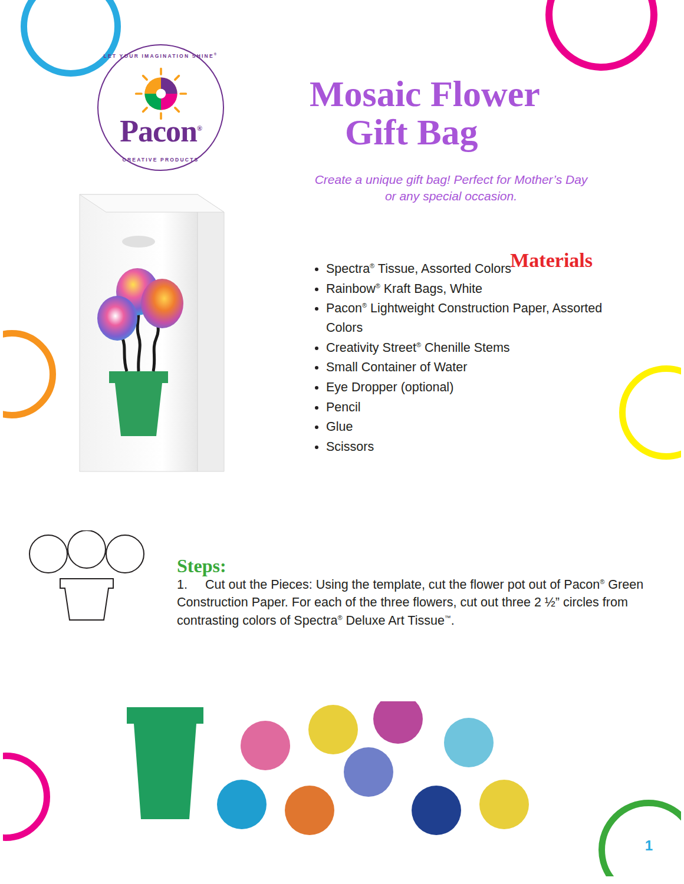LET YOUR IMAGINATION SHINE®
Pacon®
CREATIVE PRODUCTS
Mosaic FlowerGift Bag
Create a unique gift bag! Perfect for Mother’s Day or any special occasion.
Materials
Spectra® Tissue, Assorted Colors
Rainbow® Kraft Bags, White
Pacon® Lightweight Construction Paper, Assorted Colors
Creativity Street® Chenille Stems
Small Container of Water
Eye Dropper (optional)
Pencil
Glue
Scissors
Steps:
1. Cut out the Pieces: Using the template, cut the flower pot out of Pacon® Green Construction Paper. For each of the three flowers, cut out three 2 ½” circles from contrasting colors of Spectra® Deluxe Art Tissue™.
1